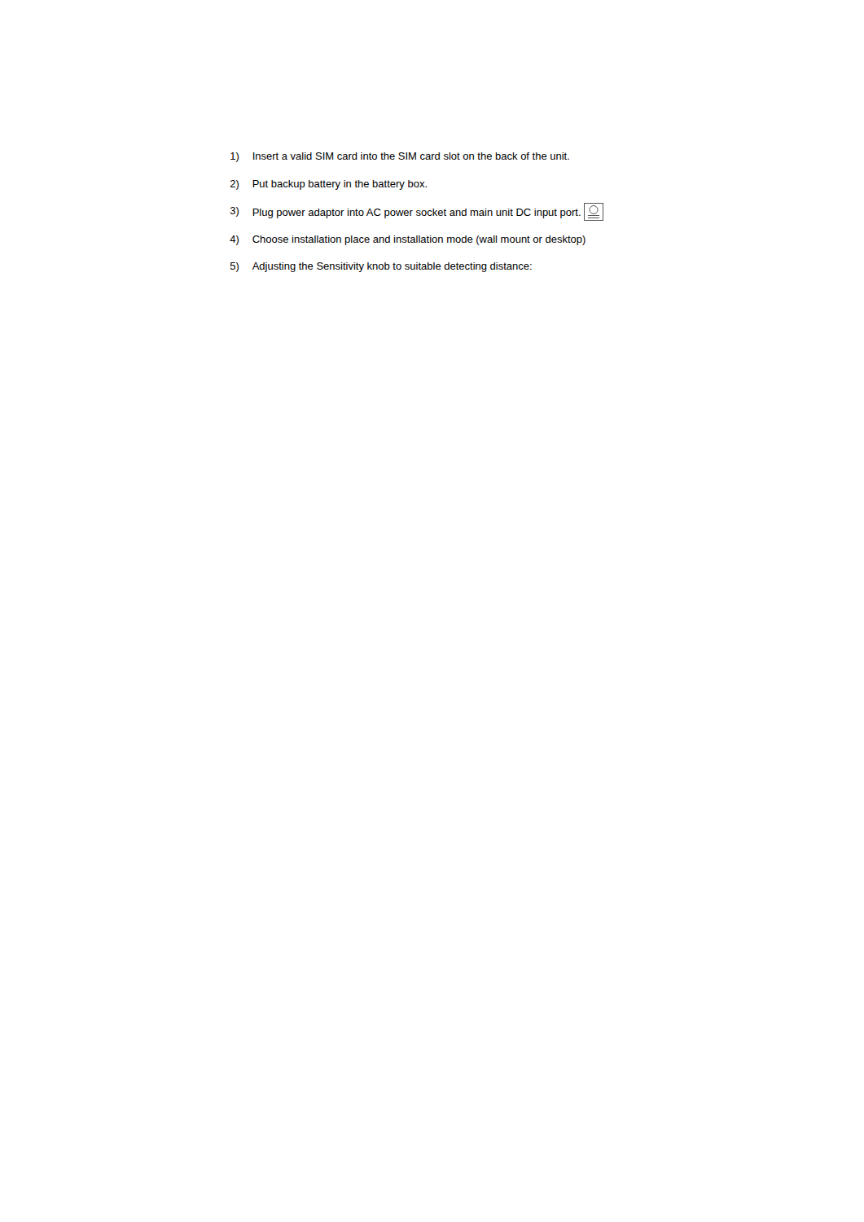1) Insert a valid SIM card into the SIM card slot on the back of the unit.
2) Put backup battery in the battery box.
3) Plug power adaptor into AC power socket and main unit DC input port.
4) Choose installation place and installation mode (wall mount or desktop)
5) Adjusting the Sensitivity knob to suitable detecting distance: